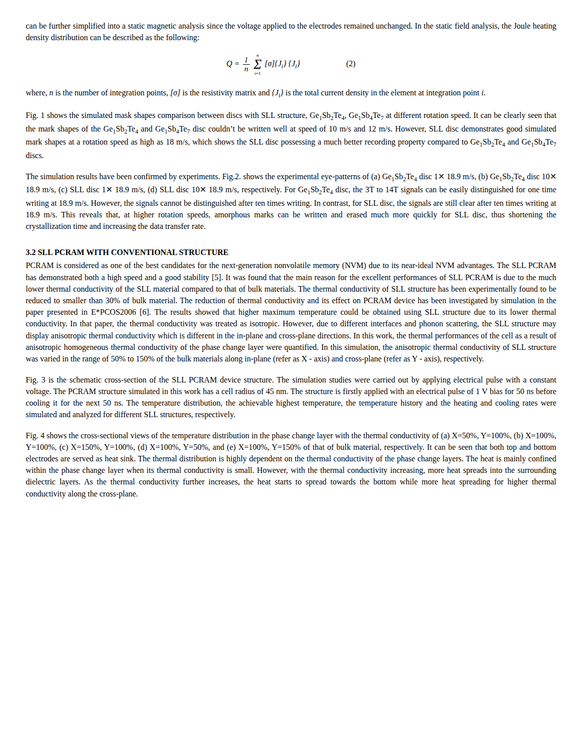can be further simplified into a static magnetic analysis since the voltage applied to the electrodes remained unchanged. In the static field analysis, the Joule heating density distribution can be described as the following:
Q = 1 n nΣi=1 [σ]{Ji} {Ji} (2)
where, n is the number of integration points, [σ] is the resistivity matrix and {Ji} is the total current density in the element at integration point i.
Fig. 1 shows the simulated mask shapes comparison between discs with SLL structure, Ge1Sb2Te4, Ge1Sb4Te7 at different rotation speed. It can be clearly seen that the mark shapes of the Ge1Sb2Te4 and Ge1Sb4Te7 disc couldn’t be written well at speed of 10 m/s and 12 m/s. However, SLL disc demonstrates good simulated mark shapes at a rotation speed as high as 18 m/s, which shows the SLL disc possessing a much better recording property compared to Ge1Sb2Te4 and Ge1Sb4Te7 discs.
The simulation results have been confirmed by experiments. Fig.2. shows the experimental eye-patterns of (a) Ge1Sb2Te4 disc 1✕ 18.9 m/s, (b) Ge1Sb2Te4 disc 10✕ 18.9 m/s, (c) SLL disc 1✕ 18.9 m/s, (d) SLL disc 10✕ 18.9 m/s, respectively. For Ge1Sb2Te4 disc, the 3T to 14T signals can be easily distinguished for one time writing at 18.9 m/s. However, the signals cannot be distinguished after ten times writing. In contrast, for SLL disc, the signals are still clear after ten times writing at 18.9 m/s. This reveals that, at higher rotation speeds, amorphous marks can be written and erased much more quickly for SLL disc, thus shortening the crystallization time and increasing the data transfer rate.
3.2 SLL PCRAM WITH CONVENTIONAL STRUCTURE
PCRAM is considered as one of the best candidates for the next-generation nonvolatile memory (NVM) due to its near-ideal NVM advantages. The SLL PCRAM has demonstrated both a high speed and a good stability [5]. It was found that the main reason for the excellent performances of SLL PCRAM is due to the much lower thermal conductivity of the SLL material compared to that of bulk materials. The thermal conductivity of SLL structure has been experimentally found to be reduced to smaller than 30% of bulk material. The reduction of thermal conductivity and its effect on PCRAM device has been investigated by simulation in the paper presented in E*PCOS2006 [6]. The results showed that higher maximum temperature could be obtained using SLL structure due to its lower thermal conductivity. In that paper, the thermal conductivity was treated as isotropic. However, due to different interfaces and phonon scattering, the SLL structure may display anisotropic thermal conductivity which is different in the in-plane and cross-plane directions. In this work, the thermal performances of the cell as a result of anisotropic homogeneous thermal conductivity of the phase change layer were quantified. In this simulation, the anisotropic thermal conductivity of SLL structure was varied in the range of 50% to 150% of the bulk materials along in-plane (refer as X - axis) and cross-plane (refer as Y - axis), respectively.
Fig. 3 is the schematic cross-section of the SLL PCRAM device structure. The simulation studies were carried out by applying electrical pulse with a constant voltage. The PCRAM structure simulated in this work has a cell radius of 45 nm. The structure is firstly applied with an electrical pulse of 1 V bias for 50 ns before cooling it for the next 50 ns. The temperature distribution, the achievable highest temperature, the temperature history and the heating and cooling rates were simulated and analyzed for different SLL structures, respectively.
Fig. 4 shows the cross-sectional views of the temperature distribution in the phase change layer with the thermal conductivity of (a) X=50%, Y=100%, (b) X=100%, Y=100%, (c) X=150%, Y=100%, (d) X=100%, Y=50%, and (e) X=100%, Y=150% of that of bulk material, respectively. It can be seen that both top and bottom electrodes are served as heat sink. The thermal distribution is highly dependent on the thermal conductivity of the phase change layers. The heat is mainly confined within the phase change layer when its thermal conductivity is small. However, with the thermal conductivity increasing, more heat spreads into the surrounding dielectric layers. As the thermal conductivity further increases, the heat starts to spread towards the bottom while more heat spreading for higher thermal conductivity along the cross-plane.